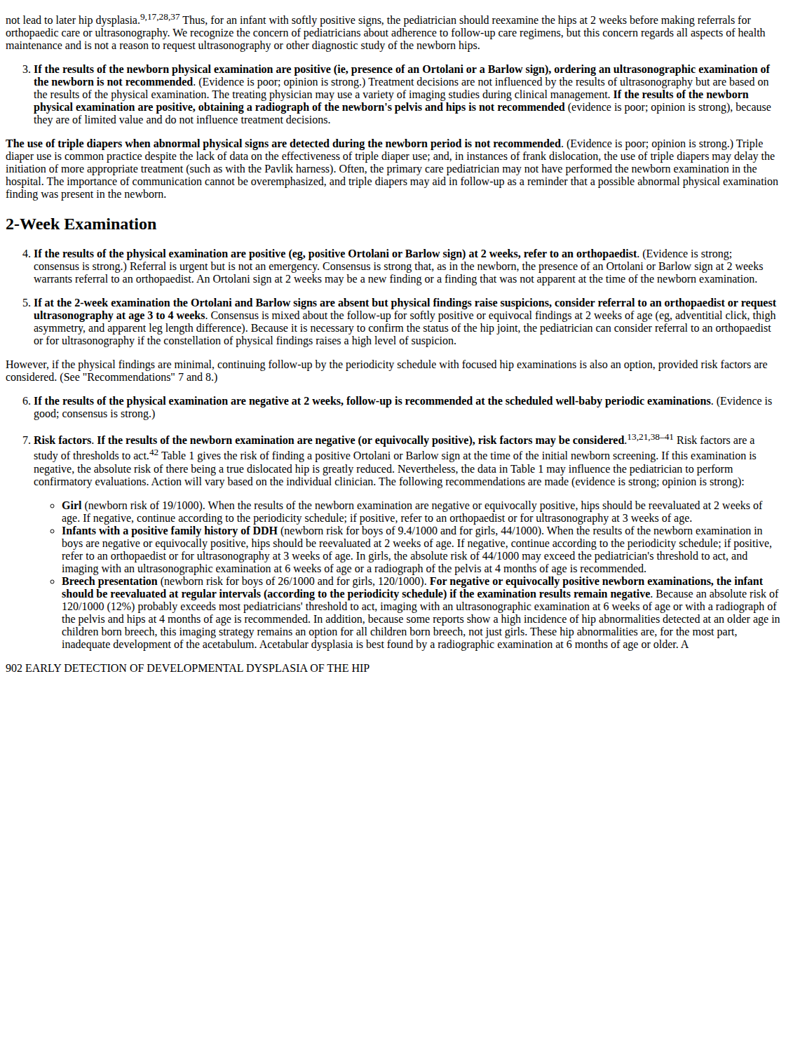not lead to later hip dysplasia.9,17,28,37 Thus, for an infant with softly positive signs, the pediatrician should reexamine the hips at 2 weeks before making referrals for orthopaedic care or ultrasonography. We recognize the concern of pediatricians about adherence to follow-up care regimens, but this concern regards all aspects of health maintenance and is not a reason to request ultrasonography or other diagnostic study of the newborn hips.
If the results of the newborn physical examination are positive (ie, presence of an Ortolani or a Barlow sign), ordering an ultrasonographic examination of the newborn is not recommended. (Evidence is poor; opinion is strong.) Treatment decisions are not influenced by the results of ultrasonography but are based on the results of the physical examination. The treating physician may use a variety of imaging studies during clinical management. If the results of the newborn physical examination are positive, obtaining a radiograph of the newborn's pelvis and hips is not recommended (evidence is poor; opinion is strong), because they are of limited value and do not influence treatment decisions.
The use of triple diapers when abnormal physical signs are detected during the newborn period is not recommended. (Evidence is poor; opinion is strong.) Triple diaper use is common practice despite the lack of data on the effectiveness of triple diaper use; and, in instances of frank dislocation, the use of triple diapers may delay the initiation of more appropriate treatment (such as with the Pavlik harness). Often, the primary care pediatrician may not have performed the newborn examination in the hospital. The importance of communication cannot be overemphasized, and triple diapers may aid in follow-up as a reminder that a possible abnormal physical examination finding was present in the newborn.
2-Week Examination
If the results of the physical examination are positive (eg, positive Ortolani or Barlow sign) at 2 weeks, refer to an orthopaedist. (Evidence is strong; consensus is strong.) Referral is urgent but is not an emergency. Consensus is strong that, as in the newborn, the presence of an Ortolani or Barlow sign at 2 weeks warrants referral to an orthopaedist. An Ortolani sign at 2 weeks may be a new finding or a finding that was not apparent at the time of the newborn examination.
If at the 2-week examination the Ortolani and Barlow signs are absent but physical findings raise suspicions, consider referral to an orthopaedist or request ultrasonography at age 3 to 4 weeks. Consensus is mixed about the follow-up for softly positive or equivocal findings at 2 weeks of age (eg, adventitial click, thigh asymmetry, and apparent leg length difference). Because it is necessary to confirm the status of the hip joint, the pediatrician can consider referral to an orthopaedist or for ultrasonography if the constellation of physical findings raises a high level of suspicion.
However, if the physical findings are minimal, continuing follow-up by the periodicity schedule with focused hip examinations is also an option, provided risk factors are considered. (See "Recommendations" 7 and 8.)
If the results of the physical examination are negative at 2 weeks, follow-up is recommended at the scheduled well-baby periodic examinations. (Evidence is good; consensus is strong.)
Risk factors. If the results of the newborn examination are negative (or equivocally positive), risk factors may be considered.13,21,38–41 Risk factors are a study of thresholds to act.42 Table 1 gives the risk of finding a positive Ortolani or Barlow sign at the time of the initial newborn screening. If this examination is negative, the absolute risk of there being a true dislocated hip is greatly reduced. Nevertheless, the data in Table 1 may influence the pediatrician to perform confirmatory evaluations. Action will vary based on the individual clinician. The following recommendations are made (evidence is strong; opinion is strong):
Girl (newborn risk of 19/1000). When the results of the newborn examination are negative or equivocally positive, hips should be reevaluated at 2 weeks of age. If negative, continue according to the periodicity schedule; if positive, refer to an orthopaedist or for ultrasonography at 3 weeks of age.
Infants with a positive family history of DDH (newborn risk for boys of 9.4/1000 and for girls, 44/1000). When the results of the newborn examination in boys are negative or equivocally positive, hips should be reevaluated at 2 weeks of age. If negative, continue according to the periodicity schedule; if positive, refer to an orthopaedist or for ultrasonography at 3 weeks of age. In girls, the absolute risk of 44/1000 may exceed the pediatrician's threshold to act, and imaging with an ultrasonographic examination at 6 weeks of age or a radiograph of the pelvis at 4 months of age is recommended.
Breech presentation (newborn risk for boys of 26/1000 and for girls, 120/1000). For negative or equivocally positive newborn examinations, the infant should be reevaluated at regular intervals (according to the periodicity schedule) if the examination results remain negative. Because an absolute risk of 120/1000 (12%) probably exceeds most pediatricians' threshold to act, imaging with an ultrasonographic examination at 6 weeks of age or with a radiograph of the pelvis and hips at 4 months of age is recommended. In addition, because some reports show a high incidence of hip abnormalities detected at an older age in children born breech, this imaging strategy remains an option for all children born breech, not just girls. These hip abnormalities are, for the most part, inadequate development of the acetabulum. Acetabular dysplasia is best found by a radiographic examination at 6 months of age or older. A
902 EARLY DETECTION OF DEVELOPMENTAL DYSPLASIA OF THE HIP